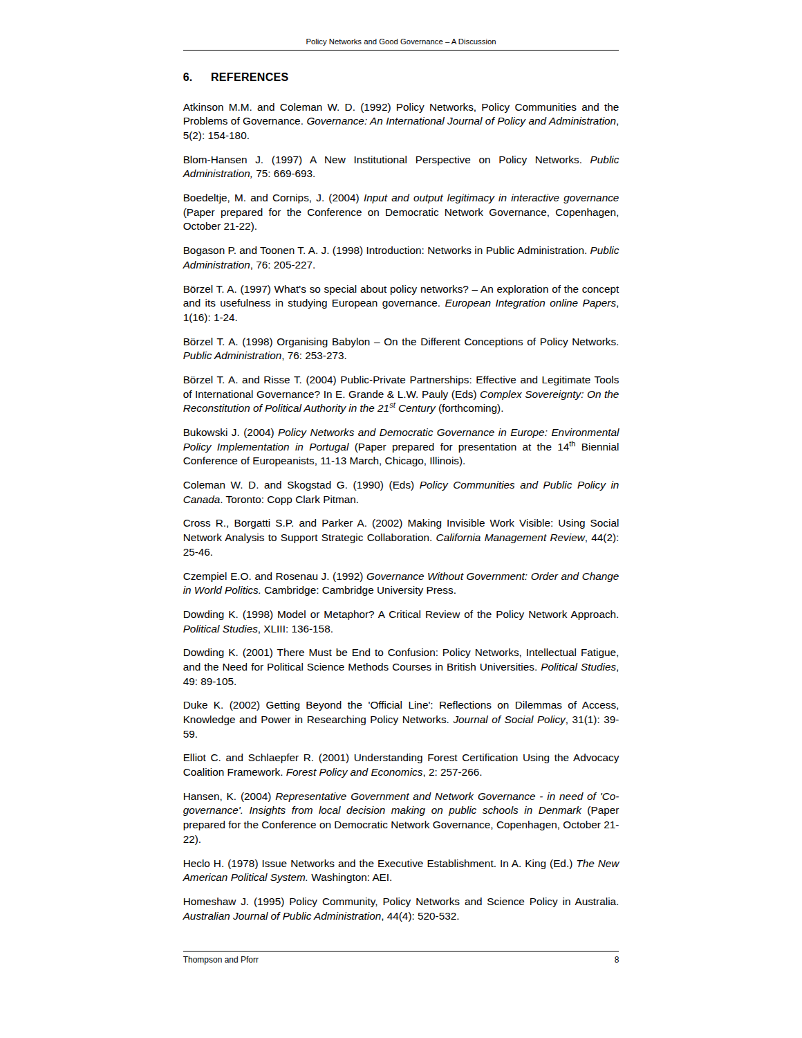Policy Networks and Good Governance – A Discussion
6. REFERENCES
Atkinson M.M. and Coleman W. D. (1992) Policy Networks, Policy Communities and the Problems of Governance. Governance: An International Journal of Policy and Administration, 5(2): 154-180.
Blom-Hansen J. (1997) A New Institutional Perspective on Policy Networks. Public Administration, 75: 669-693.
Boedeltje, M. and Cornips, J. (2004) Input and output legitimacy in interactive governance (Paper prepared for the Conference on Democratic Network Governance, Copenhagen, October 21-22).
Bogason P. and Toonen T. A. J. (1998) Introduction: Networks in Public Administration. Public Administration, 76: 205-227.
Börzel T. A. (1997) What's so special about policy networks? – An exploration of the concept and its usefulness in studying European governance. European Integration online Papers, 1(16): 1-24.
Börzel T. A. (1998) Organising Babylon – On the Different Conceptions of Policy Networks. Public Administration, 76: 253-273.
Börzel T. A. and Risse T. (2004) Public-Private Partnerships: Effective and Legitimate Tools of International Governance? In E. Grande & L.W. Pauly (Eds) Complex Sovereignty: On the Reconstitution of Political Authority in the 21st Century (forthcoming).
Bukowski J. (2004) Policy Networks and Democratic Governance in Europe: Environmental Policy Implementation in Portugal (Paper prepared for presentation at the 14th Biennial Conference of Europeanists, 11-13 March, Chicago, Illinois).
Coleman W. D. and Skogstad G. (1990) (Eds) Policy Communities and Public Policy in Canada. Toronto: Copp Clark Pitman.
Cross R., Borgatti S.P. and Parker A. (2002) Making Invisible Work Visible: Using Social Network Analysis to Support Strategic Collaboration. California Management Review, 44(2): 25-46.
Czempiel E.O. and Rosenau J. (1992) Governance Without Government: Order and Change in World Politics. Cambridge: Cambridge University Press.
Dowding K. (1998) Model or Metaphor? A Critical Review of the Policy Network Approach. Political Studies, XLIII: 136-158.
Dowding K. (2001) There Must be End to Confusion: Policy Networks, Intellectual Fatigue, and the Need for Political Science Methods Courses in British Universities. Political Studies, 49: 89-105.
Duke K. (2002) Getting Beyond the 'Official Line': Reflections on Dilemmas of Access, Knowledge and Power in Researching Policy Networks. Journal of Social Policy, 31(1): 39-59.
Elliot C. and Schlaepfer R. (2001) Understanding Forest Certification Using the Advocacy Coalition Framework. Forest Policy and Economics, 2: 257-266.
Hansen, K. (2004) Representative Government and Network Governance - in need of 'Co-governance'. Insights from local decision making on public schools in Denmark (Paper prepared for the Conference on Democratic Network Governance, Copenhagen, October 21-22).
Heclo H. (1978) Issue Networks and the Executive Establishment. In A. King (Ed.) The New American Political System. Washington: AEI.
Homeshaw J. (1995) Policy Community, Policy Networks and Science Policy in Australia. Australian Journal of Public Administration, 44(4): 520-532.
Thompson and Pforr 8